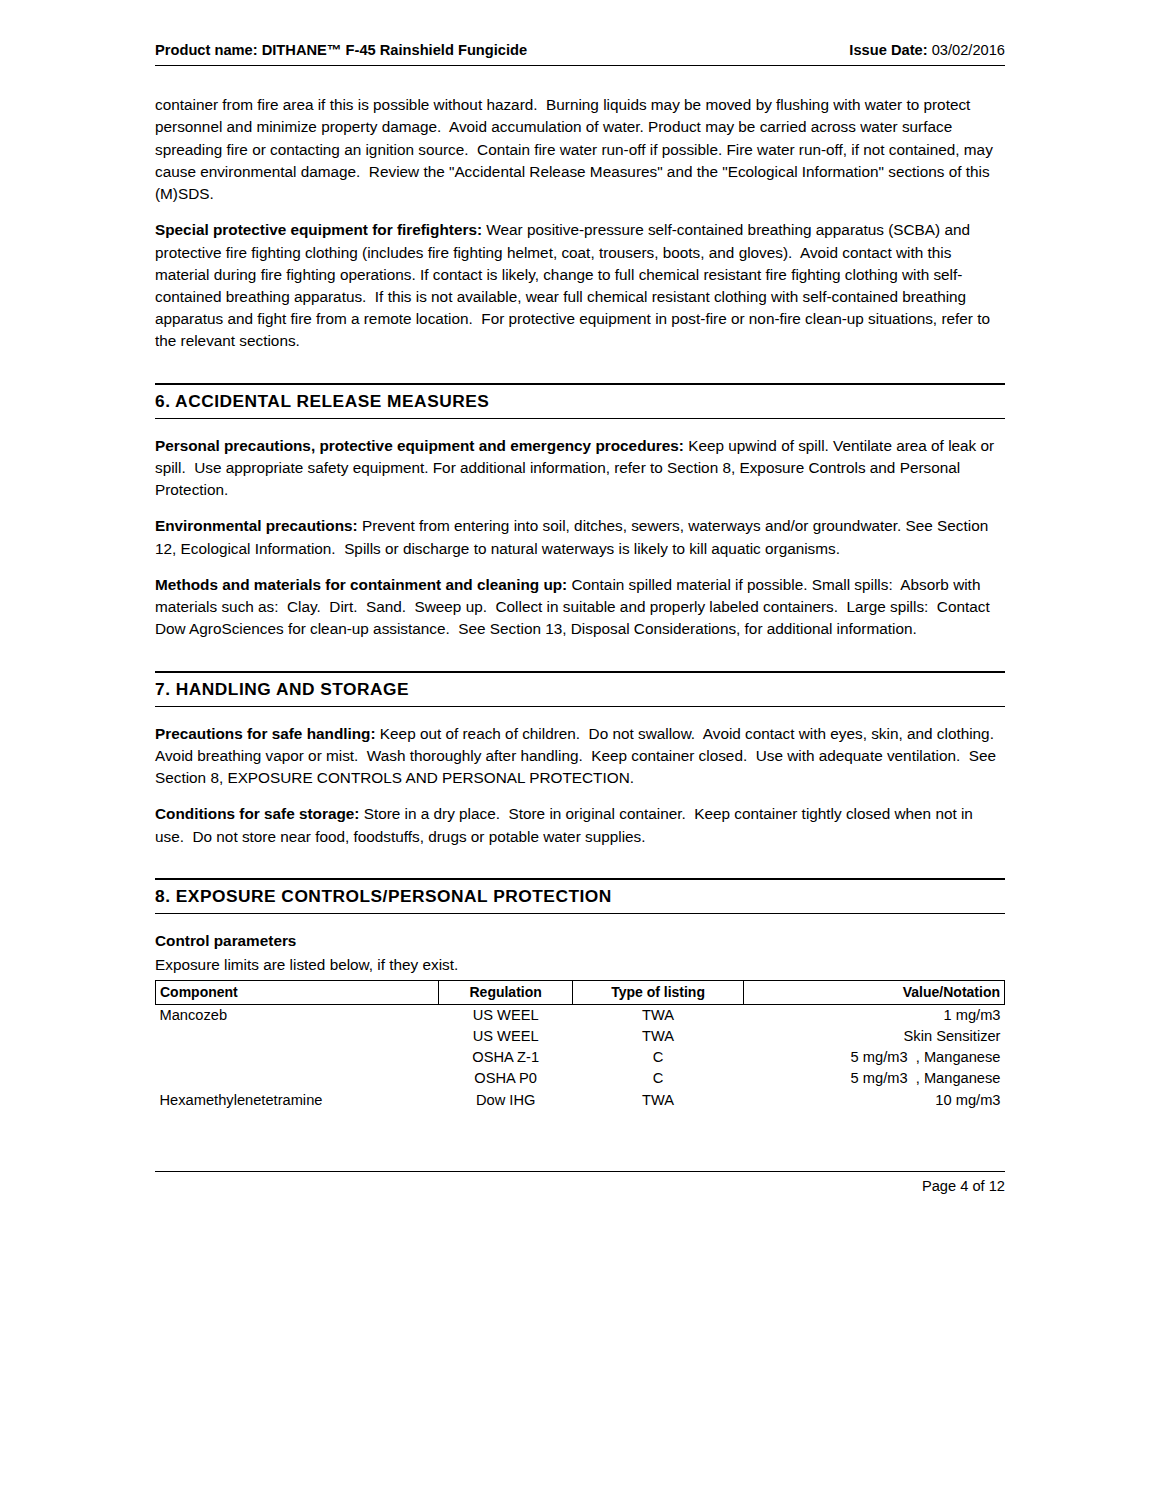Product name: DITHANE™ F-45 Rainshield Fungicide
Issue Date: 03/02/2016
container from fire area if this is possible without hazard. Burning liquids may be moved by flushing with water to protect personnel and minimize property damage. Avoid accumulation of water. Product may be carried across water surface spreading fire or contacting an ignition source. Contain fire water run-off if possible. Fire water run-off, if not contained, may cause environmental damage. Review the "Accidental Release Measures" and the "Ecological Information" sections of this (M)SDS.
Special protective equipment for firefighters: Wear positive-pressure self-contained breathing apparatus (SCBA) and protective fire fighting clothing (includes fire fighting helmet, coat, trousers, boots, and gloves). Avoid contact with this material during fire fighting operations. If contact is likely, change to full chemical resistant fire fighting clothing with self-contained breathing apparatus. If this is not available, wear full chemical resistant clothing with self-contained breathing apparatus and fight fire from a remote location. For protective equipment in post-fire or non-fire clean-up situations, refer to the relevant sections.
6. ACCIDENTAL RELEASE MEASURES
Personal precautions, protective equipment and emergency procedures: Keep upwind of spill. Ventilate area of leak or spill. Use appropriate safety equipment. For additional information, refer to Section 8, Exposure Controls and Personal Protection.
Environmental precautions: Prevent from entering into soil, ditches, sewers, waterways and/or groundwater. See Section 12, Ecological Information. Spills or discharge to natural waterways is likely to kill aquatic organisms.
Methods and materials for containment and cleaning up: Contain spilled material if possible. Small spills: Absorb with materials such as: Clay. Dirt. Sand. Sweep up. Collect in suitable and properly labeled containers. Large spills: Contact Dow AgroSciences for clean-up assistance. See Section 13, Disposal Considerations, for additional information.
7. HANDLING AND STORAGE
Precautions for safe handling: Keep out of reach of children. Do not swallow. Avoid contact with eyes, skin, and clothing. Avoid breathing vapor or mist. Wash thoroughly after handling. Keep container closed. Use with adequate ventilation. See Section 8, EXPOSURE CONTROLS AND PERSONAL PROTECTION.
Conditions for safe storage: Store in a dry place. Store in original container. Keep container tightly closed when not in use. Do not store near food, foodstuffs, drugs or potable water supplies.
8. EXPOSURE CONTROLS/PERSONAL PROTECTION
Control parameters
Exposure limits are listed below, if they exist.
| Component | Regulation | Type of listing | Value/Notation |
| --- | --- | --- | --- |
| Mancozeb | US WEEL | TWA | 1 mg/m3 |
| | US WEEL | TWA | Skin Sensitizer |
| | OSHA Z-1 | C | 5 mg/m3 , Manganese |
| | OSHA P0 | C | 5 mg/m3 , Manganese |
| Hexamethylenetetramine | Dow IHG | TWA | 10 mg/m3 |
Page 4 of 12